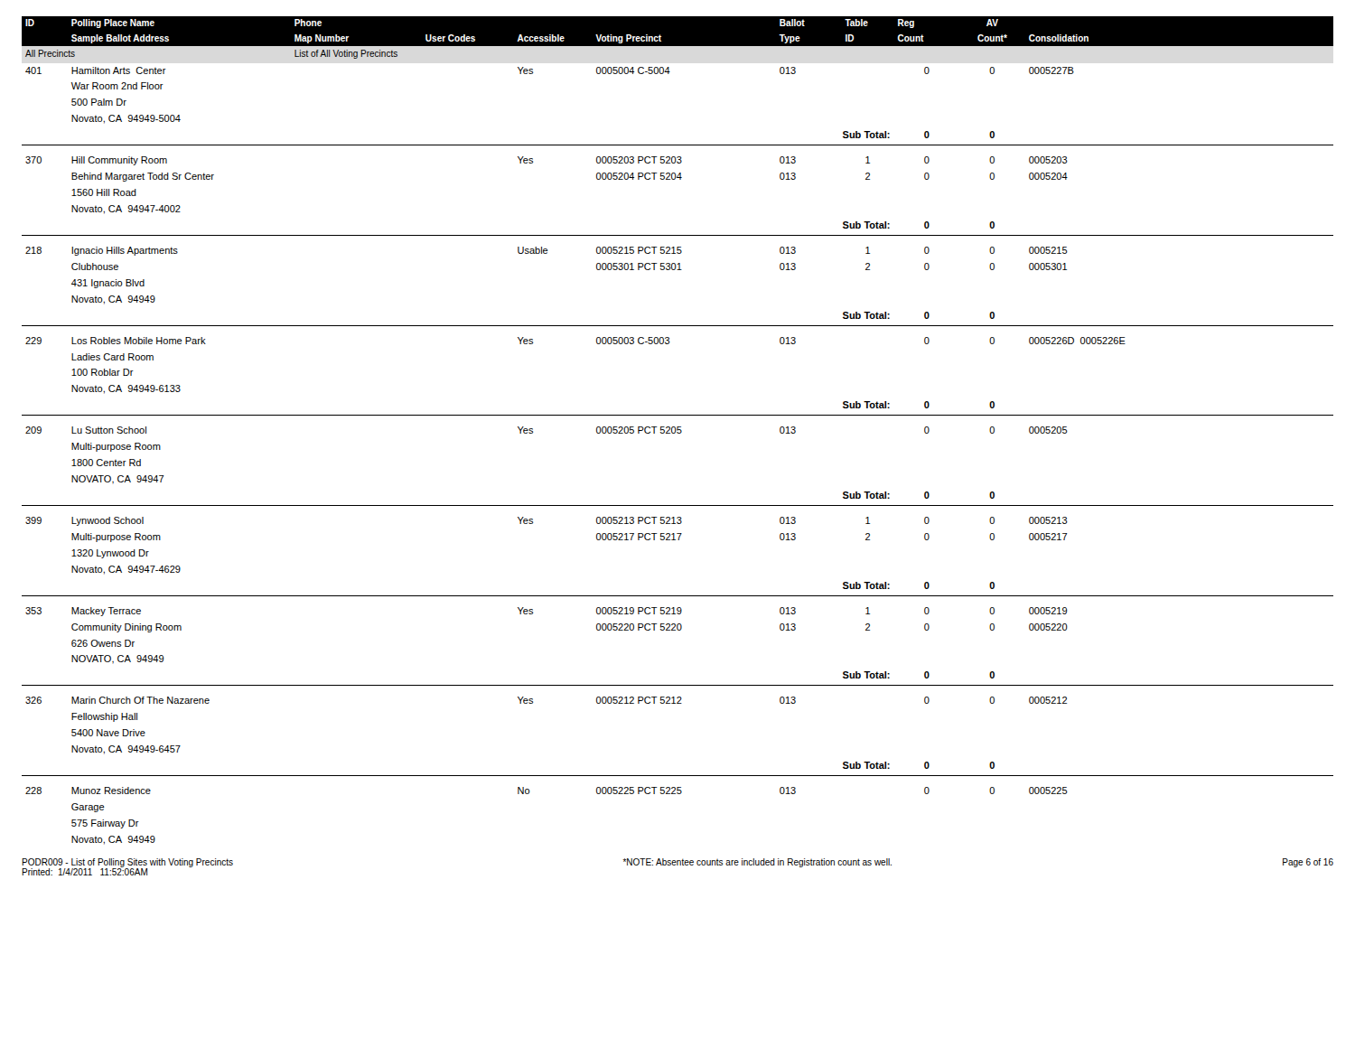| ID | Polling Place Name | Phone | | | | Ballot | Table | Reg | AV | |
| --- | --- | --- | --- | --- | --- | --- | --- | --- | --- | --- |
| | Sample Ballot Address | Map Number | User Codes | Accessible | Voting Precinct | Type | ID | Count | Count* | Consolidation |
| All Precincts | List of All Voting Precincts |
| 401 | Hamilton Arts Center | | | Yes | 0005004 C-5004 | 013 | | 0 | 0 | 0005227B |
| | War Room 2nd Floor | | | | | | | | | |
| | 500 Palm Dr | | | | | | | | | |
| | Novato, CA 94949-5004 | | | | | | | | | |
| | | | | | | Sub Total: | 0 | 0 | |
| 370 | Hill Community Room | | | Yes | 0005203 PCT 5203 | 013 | 1 | 0 | 0 | 0005203 |
| | Behind Margaret Todd Sr Center | | | | 0005204 PCT 5204 | 013 | 2 | 0 | 0 | 0005204 |
| | 1560 Hill Road | | | | | | | | | |
| | Novato, CA 94947-4002 | | | | | | | | | |
| | | | | | | Sub Total: | 0 | 0 | |
| 218 | Ignacio Hills Apartments | | | Usable | 0005215 PCT 5215 | 013 | 1 | 0 | 0 | 0005215 |
| | Clubhouse | | | | 0005301 PCT 5301 | 013 | 2 | 0 | 0 | 0005301 |
| | 431 Ignacio Blvd | | | | | | | | | |
| | Novato, CA 94949 | | | | | | | | | |
| | | | | | | Sub Total: | 0 | 0 | |
| 229 | Los Robles Mobile Home Park | | | Yes | 0005003 C-5003 | 013 | | 0 | 0 | 0005226D 0005226E |
| | Ladies Card Room | | | | | | | | | |
| | 100 Roblar Dr | | | | | | | | | |
| | Novato, CA 94949-6133 | | | | | | | | | |
| | | | | | | Sub Total: | 0 | 0 | |
| 209 | Lu Sutton School | | | Yes | 0005205 PCT 5205 | 013 | | 0 | 0 | 0005205 |
| | Multi-purpose Room | | | | | | | | | |
| | 1800 Center Rd | | | | | | | | | |
| | NOVATO, CA 94947 | | | | | | | | | |
| | | | | | | Sub Total: | 0 | 0 | |
| 399 | Lynwood School | | | Yes | 0005213 PCT 5213 | 013 | 1 | 0 | 0 | 0005213 |
| | Multi-purpose Room | | | | 0005217 PCT 5217 | 013 | 2 | 0 | 0 | 0005217 |
| | 1320 Lynwood Dr | | | | | | | | | |
| | Novato, CA 94947-4629 | | | | | | | | | |
| | | | | | | Sub Total: | 0 | 0 | |
| 353 | Mackey Terrace | | | Yes | 0005219 PCT 5219 | 013 | 1 | 0 | 0 | 0005219 |
| | Community Dining Room | | | | 0005220 PCT 5220 | 013 | 2 | 0 | 0 | 0005220 |
| | 626 Owens Dr | | | | | | | | | |
| | NOVATO, CA 94949 | | | | | | | | | |
| | | | | | | Sub Total: | 0 | 0 | |
| 326 | Marin Church Of The Nazarene | | | Yes | 0005212 PCT 5212 | 013 | | 0 | 0 | 0005212 |
| | Fellowship Hall | | | | | | | | | |
| | 5400 Nave Drive | | | | | | | | | |
| | Novato, CA 94949-6457 | | | | | | | | | |
| | | | | | | Sub Total: | 0 | 0 | |
| 228 | Munoz Residence | | | No | 0005225 PCT 5225 | 013 | | 0 | 0 | 0005225 |
| | Garage | | | | | | | | | |
| | 575 Fairway Dr | | | | | | | | | |
| | Novato, CA 94949 | | | | | | | | | |
PODR009 - List of Polling Sites with Voting Precincts
Page 6 of 16
*NOTE: Absentee counts are included in Registration count as well.
Printed: 1/4/2011 11:52:06AM